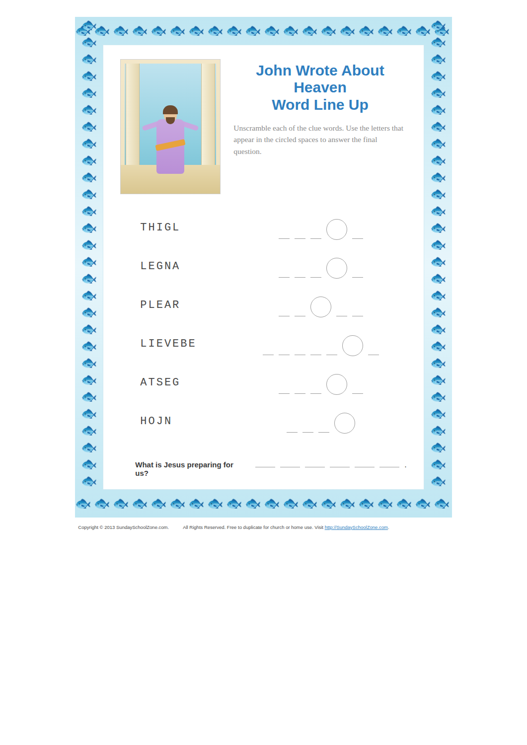🐟🐟🐟🐟🐟🐟🐟🐟🐟🐟🐟🐟🐟🐟🐟🐟🐟🐟🐟🐟🐟🐟🐟🐟🐟🐟🐟🐟🐟🐟
🐟🐟🐟🐟🐟🐟🐟🐟🐟🐟🐟🐟🐟🐟🐟🐟🐟🐟🐟🐟🐟🐟🐟🐟🐟🐟🐟🐟🐟🐟
🐟
🐟
🐟
🐟
🐟
🐟
🐟
🐟
🐟
🐟
🐟
🐟
🐟
🐟
🐟
🐟
🐟
🐟
🐟
🐟
🐟
🐟
🐟
🐟
🐟
🐟
🐟
🐟
🐟
🐟
🐟
🐟
🐟
🐟
🐟
🐟
🐟
🐟
🐟
🐟
🐟
🐟
🐟
🐟
🐟
🐟
🐟
🐟
🐟
🐟
🐟
🐟
🐟
🐟
🐟
🐟
John Wrote About Heaven
Word Line Up
Unscramble each of the clue words. Use the letters that appear in the circled spaces to answer the final question.
THIGL
LEGNA
PLEAR
LIEVEBE
ATSEG
HOJN
What is Jesus preparing for us? .
Copyright © 2013 SundaySchoolZone.com. All Rights Reserved. Free to duplicate for church or home use. Visit http://SundaySchoolZone.com.